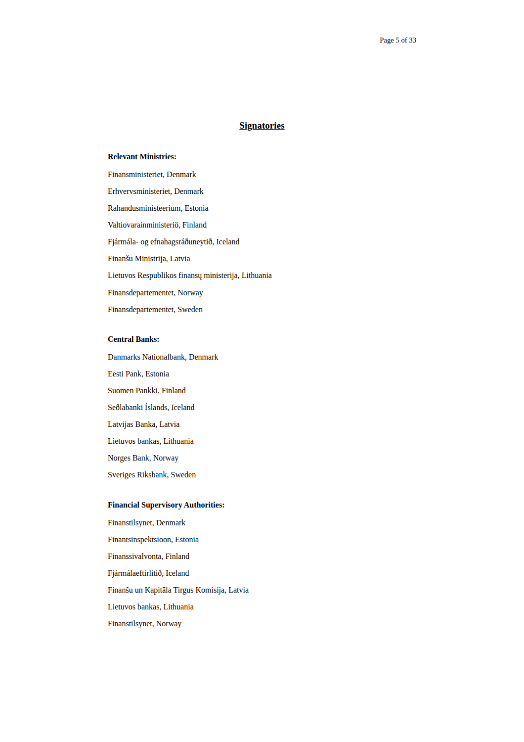Page 5 of 33
Signatories
Relevant Ministries:
Finansministeriet, Denmark
Erhvervsministeriet, Denmark
Rahandusministeerium, Estonia
Valtiovarainministeriö, Finland
Fjármála- og efnahagsráðuneytið, Iceland
Finanšu Ministrija, Latvia
Lietuvos Respublikos finansų ministerija, Lithuania
Finansdepartementet, Norway
Finansdepartementet, Sweden
Central Banks:
Danmarks Nationalbank, Denmark
Eesti Pank, Estonia
Suomen Pankki, Finland
Seðlabanki Íslands, Iceland
Latvijas Banka, Latvia
Lietuvos bankas, Lithuania
Norges Bank, Norway
Sveriges Riksbank, Sweden
Financial Supervisory Authorities:
Finanstilsynet, Denmark
Finantsinspektsioon, Estonia
Finanssivalvonta, Finland
Fjármálaeftirlitið, Iceland
Finanšu un Kapitāla Tirgus Komisija, Latvia
Lietuvos bankas, Lithuania
Finanstilsynet, Norway